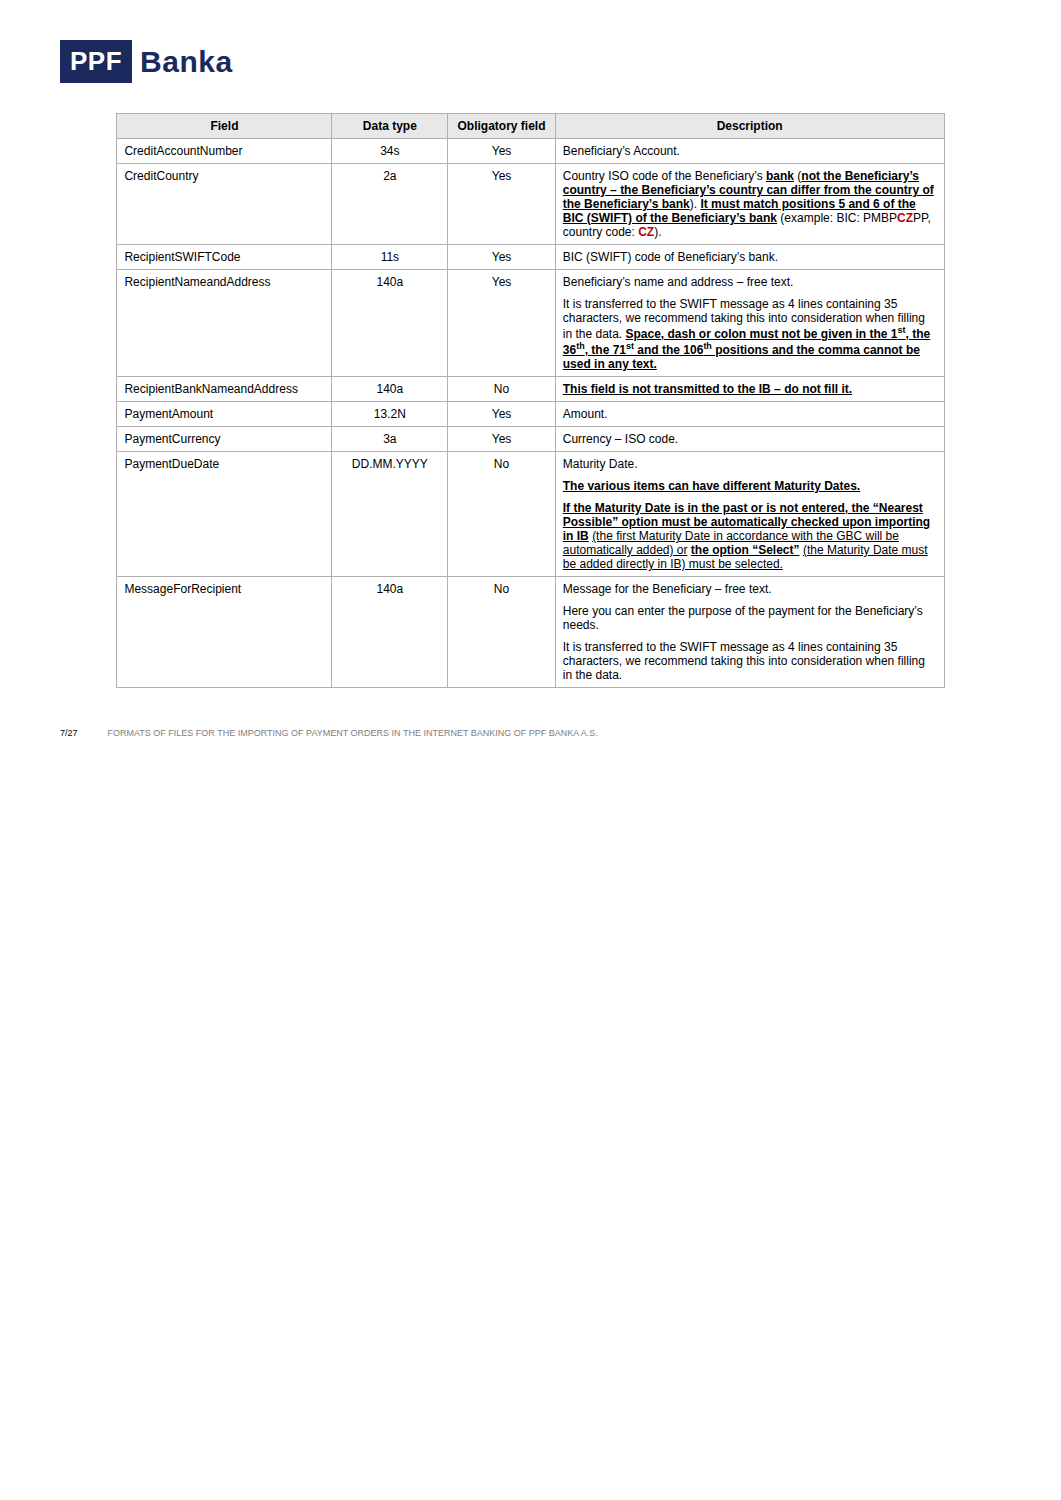PPF Banka
| Field | Data type | Obligatory field | Description |
| --- | --- | --- | --- |
| CreditAccountNumber | 34s | Yes | Beneficiary’s Account. |
| CreditCountry | 2a | Yes | Country ISO code of the Beneficiary’s bank ( not the Beneficiary’s country – the Beneficiary’s country can differ from the country of the Beneficiary’s bank ). It must match positions 5 and 6 of the BIC (SWIFT) of the Beneficiary’s bank (example: BIC: PMBP CZ PP, country code: CZ ). |
| RecipientSWIFTCode | 11s | Yes | BIC (SWIFT) code of Beneficiary’s bank. |
| RecipientNameandAddress | 140a | Yes | Beneficiary’s name and address – free text. It is transferred to the SWIFT message as 4 lines containing 35 characters, we recommend taking this into consideration when filling in the data. Space, dash or colon must not be given in the 1 st , the 36 th , the 71 st and the 106 th positions and the comma cannot be used in any text. |
| RecipientBankNameandAddress | 140a | No | This field is not transmitted to the IB – do not fill it. |
| PaymentAmount | 13.2N | Yes | Amount. |
| PaymentCurrency | 3a | Yes | Currency – ISO code. |
| PaymentDueDate | DD.MM.YYYY | No | Maturity Date. The various items can have different Maturity Dates. If the Maturity Date is in the past or is not entered, the “Nearest Possible” option must be automatically checked upon importing in IB (the first Maturity Date in accordance with the GBC will be automatically added) or the option “Select” (the Maturity Date must be added directly in IB) must be selected. |
| MessageForRecipient | 140a | No | Message for the Beneficiary – free text. Here you can enter the purpose of the payment for the Beneficiary’s needs. It is transferred to the SWIFT message as 4 lines containing 35 characters, we recommend taking this into consideration when filling in the data. |
7/27 FORMATS OF FILES FOR THE IMPORTING OF PAYMENT ORDERS IN THE INTERNET BANKING OF PPF BANKA A.S.